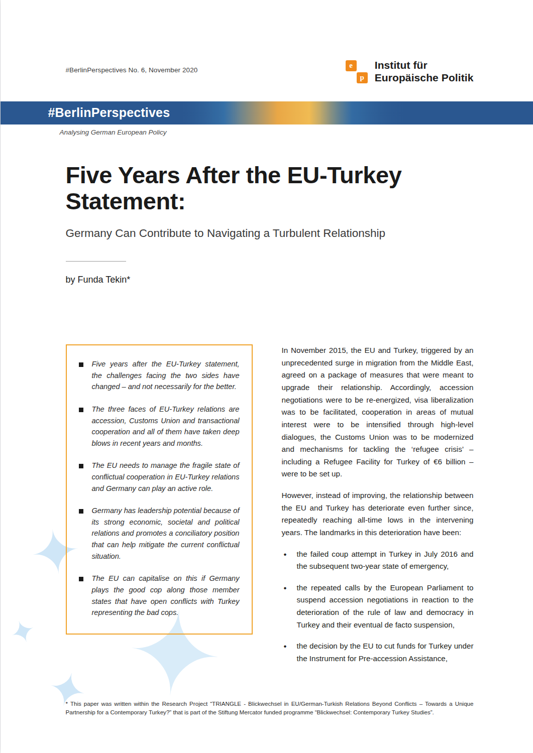✦
✦
✦
✦
#BerlinPerspectives No. 6, November 2020
ip
e
p
Institut für
Europäische Politik
#BerlinPerspectives
Analysing German European Policy
Five Years After the EU-Turkey Statement:
Germany Can Contribute to Navigating a Turbulent Relationship
by Funda Tekin*
Five years after the EU-Turkey statement, the challenges facing the two sides have changed – and not necessarily for the better.
The three faces of EU-Turkey relations are accession, Customs Union and transactional cooperation and all of them have taken deep blows in recent years and months.
The EU needs to manage the fragile state of conflictual cooperation in EU-Turkey relations and Germany can play an active role.
Germany has leadership potential because of its strong economic, societal and political relations and promotes a conciliatory position that can help mitigate the current conflictual situation.
The EU can capitalise on this if Germany plays the good cop along those member states that have open conflicts with Turkey representing the bad cops.
In November 2015, the EU and Turkey, triggered by an unprecedented surge in migration from the Middle East, agreed on a package of measures that were meant to upgrade their relationship. Accordingly, accession negotiations were to be re-energized, visa liberalization was to be facilitated, cooperation in areas of mutual interest were to be intensified through high-level dialogues, the Customs Union was to be modernized and mechanisms for tackling the ‘refugee crisis’ – including a Refugee Facility for Turkey of €6 billion – were to be set up.
However, instead of improving, the relationship between the EU and Turkey has deteriorate even further since, repeatedly reaching all-time lows in the intervening years. The landmarks in this deterioration have been:
the failed coup attempt in Turkey in July 2016 and the subsequent two-year state of emergency,
the repeated calls by the European Parliament to suspend accession negotiations in reaction to the deterioration of the rule of law and democracy in Turkey and their eventual de facto suspension,
the decision by the EU to cut funds for Turkey under the Instrument for Pre-accession Assistance,
* This paper was written within the Research Project “TRIANGLE - Blickwechsel in EU/German-Turkish Relations Beyond Conflicts – Towards a Unique Partnership for a Contemporary Turkey?” that is part of the Stiftung Mercator funded programme “Blickwechsel: Contemporary Turkey Studies”.